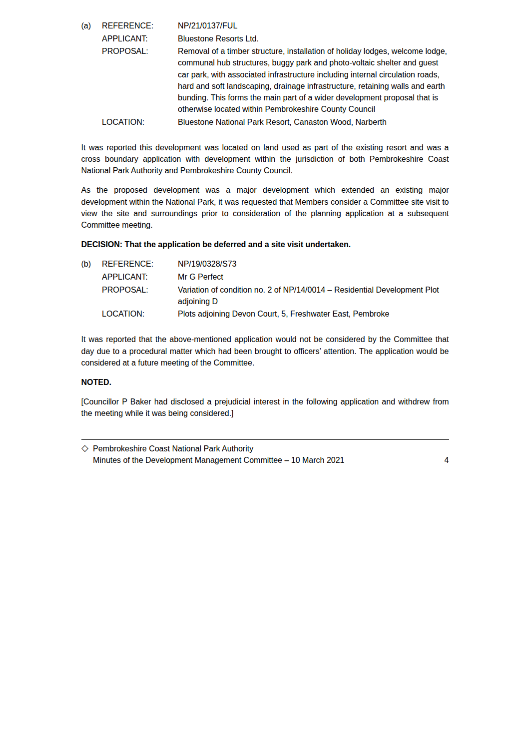| (a) | REFERENCE: | NP/21/0137/FUL |
| | APPLICANT: | Bluestone Resorts Ltd. |
| | PROPOSAL: | Removal of a timber structure, installation of holiday lodges, welcome lodge, communal hub structures, buggy park and photo-voltaic shelter and guest car park, with associated infrastructure including internal circulation roads, hard and soft landscaping, drainage infrastructure, retaining walls and earth bunding. This forms the main part of a wider development proposal that is otherwise located within Pembrokeshire County Council |
| | LOCATION: | Bluestone National Park Resort, Canaston Wood, Narberth |
It was reported this development was located on land used as part of the existing resort and was a cross boundary application with development within the jurisdiction of both Pembrokeshire Coast National Park Authority and Pembrokeshire County Council.
As the proposed development was a major development which extended an existing major development within the National Park, it was requested that Members consider a Committee site visit to view the site and surroundings prior to consideration of the planning application at a subsequent Committee meeting.
DECISION: That the application be deferred and a site visit undertaken.
| (b) | REFERENCE: | NP/19/0328/S73 |
| | APPLICANT: | Mr G Perfect |
| | PROPOSAL: | Variation of condition no. 2 of NP/14/0014 – Residential Development Plot adjoining D |
| | LOCATION: | Plots adjoining Devon Court, 5, Freshwater East, Pembroke |
It was reported that the above-mentioned application would not be considered by the Committee that day due to a procedural matter which had been brought to officers’ attention. The application would be considered at a future meeting of the Committee.
NOTED.
[Councillor P Baker had disclosed a prejudicial interest in the following application and withdrew from the meeting while it was being considered.]
◇
Pembrokeshire Coast National Park Authority
Minutes of the Development Management Committee – 10 March 20214